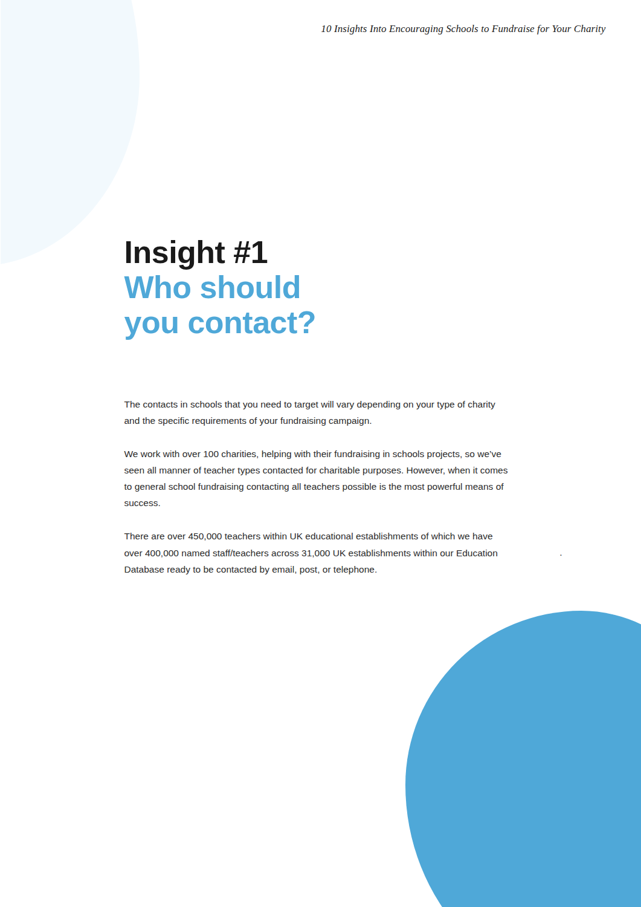10 Insights Into Encouraging Schools to Fundraise for Your Charity
Insight #1 Who should you contact?
The contacts in schools that you need to target will vary depending on your type of charity and the specific requirements of your fundraising campaign.
We work with over 100 charities, helping with their fundraising in schools projects, so we’ve seen all manner of teacher types contacted for charitable purposes. However, when it comes to general school fundraising contacting all teachers possible is the most powerful means of success.
There are over 450,000 teachers within UK educational establishments of which we have over 400,000 named staff/teachers across 31,000 UK establishments within our Education Database ready to be contacted by email, post, or telephone.
.